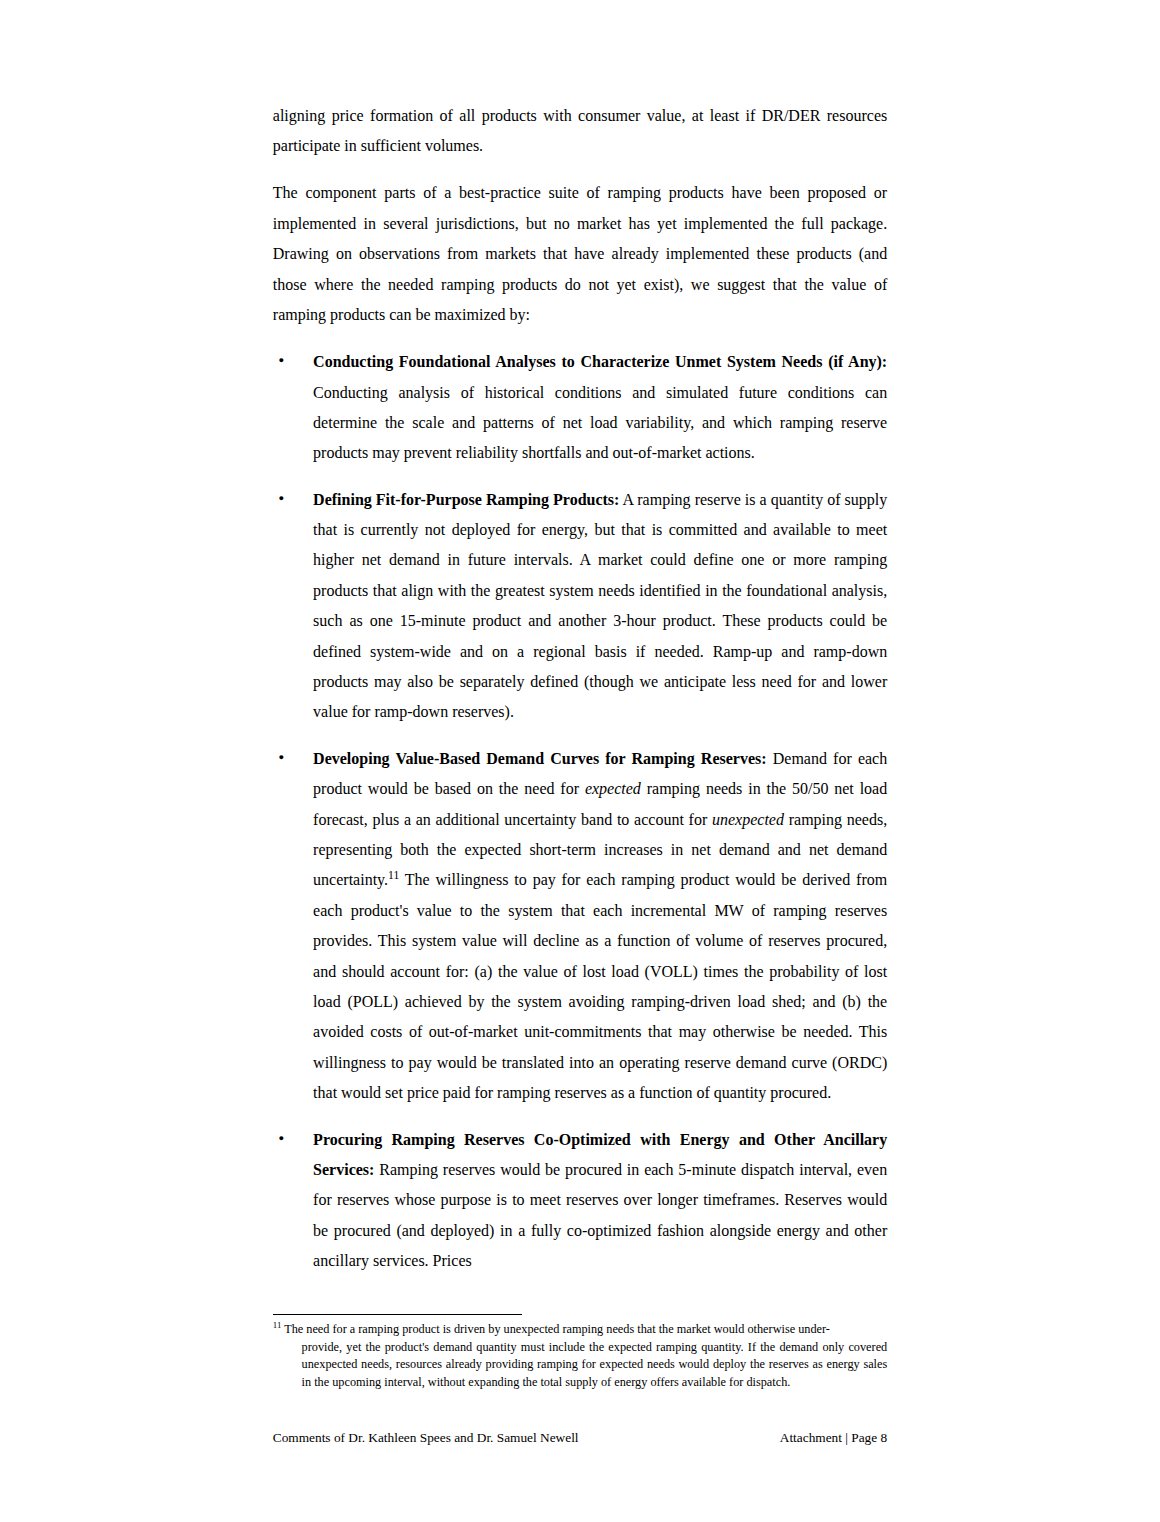aligning price formation of all products with consumer value, at least if DR/DER resources participate in sufficient volumes.
The component parts of a best-practice suite of ramping products have been proposed or implemented in several jurisdictions, but no market has yet implemented the full package. Drawing on observations from markets that have already implemented these products (and those where the needed ramping products do not yet exist), we suggest that the value of ramping products can be maximized by:
Conducting Foundational Analyses to Characterize Unmet System Needs (if Any): Conducting analysis of historical conditions and simulated future conditions can determine the scale and patterns of net load variability, and which ramping reserve products may prevent reliability shortfalls and out-of-market actions.
Defining Fit-for-Purpose Ramping Products: A ramping reserve is a quantity of supply that is currently not deployed for energy, but that is committed and available to meet higher net demand in future intervals. A market could define one or more ramping products that align with the greatest system needs identified in the foundational analysis, such as one 15-minute product and another 3-hour product. These products could be defined system-wide and on a regional basis if needed. Ramp-up and ramp-down products may also be separately defined (though we anticipate less need for and lower value for ramp-down reserves).
Developing Value-Based Demand Curves for Ramping Reserves: Demand for each product would be based on the need for expected ramping needs in the 50/50 net load forecast, plus a an additional uncertainty band to account for unexpected ramping needs, representing both the expected short-term increases in net demand and net demand uncertainty.11 The willingness to pay for each ramping product would be derived from each product's value to the system that each incremental MW of ramping reserves provides. This system value will decline as a function of volume of reserves procured, and should account for: (a) the value of lost load (VOLL) times the probability of lost load (POLL) achieved by the system avoiding ramping-driven load shed; and (b) the avoided costs of out-of-market unit-commitments that may otherwise be needed. This willingness to pay would be translated into an operating reserve demand curve (ORDC) that would set price paid for ramping reserves as a function of quantity procured.
Procuring Ramping Reserves Co-Optimized with Energy and Other Ancillary Services: Ramping reserves would be procured in each 5-minute dispatch interval, even for reserves whose purpose is to meet reserves over longer timeframes. Reserves would be procured (and deployed) in a fully co-optimized fashion alongside energy and other ancillary services. Prices
11 The need for a ramping product is driven by unexpected ramping needs that the market would otherwise under- provide, yet the product's demand quantity must include the expected ramping quantity. If the demand only covered unexpected needs, resources already providing ramping for expected needs would deploy the reserves as energy sales in the upcoming interval, without expanding the total supply of energy offers available for dispatch.
Comments of Dr. Kathleen Spees and Dr. Samuel Newell Attachment | Page 8